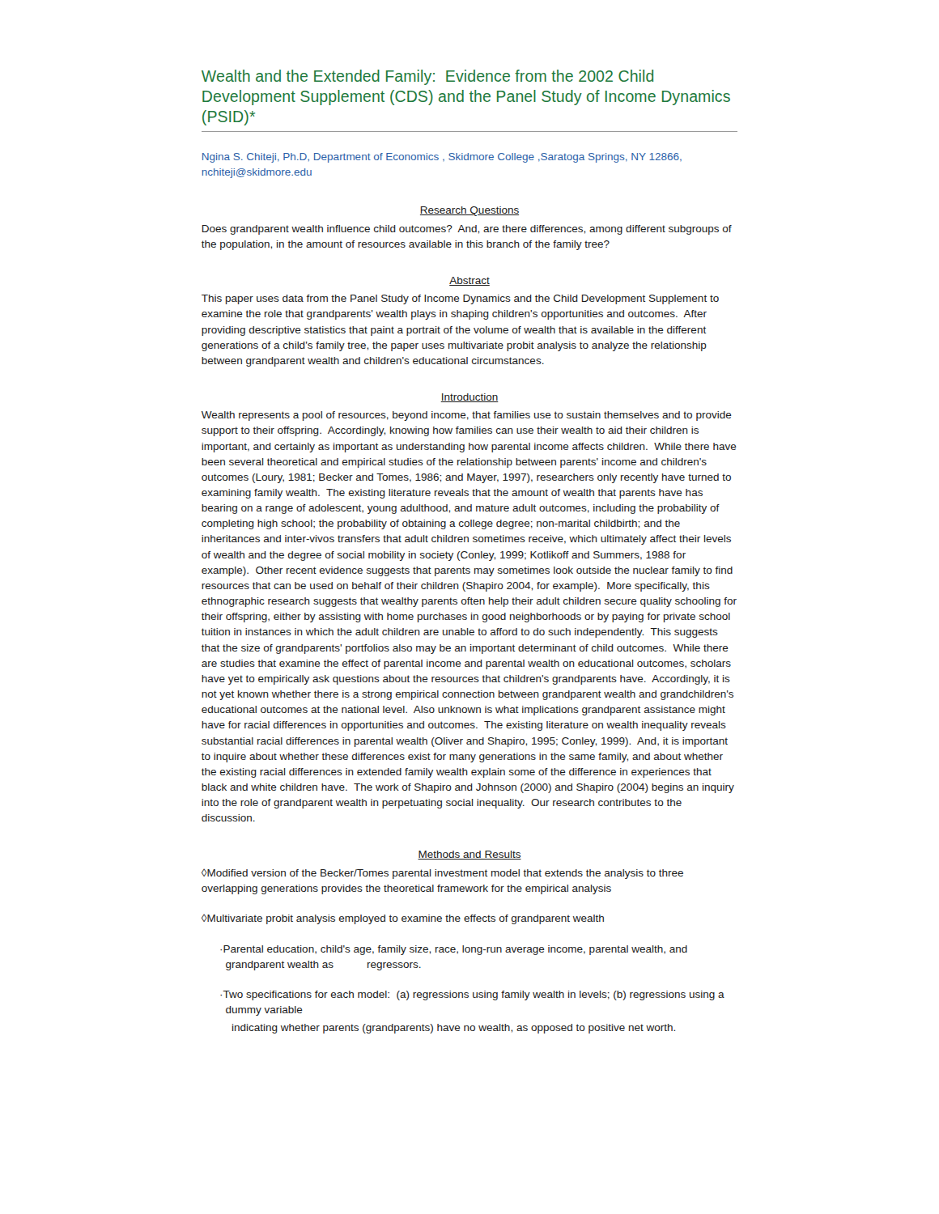Wealth and the Extended Family: Evidence from the 2002 Child Development Supplement (CDS) and the Panel Study of Income Dynamics (PSID)*
Ngina S. Chiteji, Ph.D, Department of Economics , Skidmore College ,Saratoga Springs, NY 12866, nchiteji@skidmore.edu
Research Questions
Does grandparent wealth influence child outcomes? And, are there differences, among different subgroups of the population, in the amount of resources available in this branch of the family tree?
Abstract
This paper uses data from the Panel Study of Income Dynamics and the Child Development Supplement to examine the role that grandparents' wealth plays in shaping children's opportunities and outcomes. After providing descriptive statistics that paint a portrait of the volume of wealth that is available in the different generations of a child's family tree, the paper uses multivariate probit analysis to analyze the relationship between grandparent wealth and children's educational circumstances.
Introduction
Wealth represents a pool of resources, beyond income, that families use to sustain themselves and to provide support to their offspring. Accordingly, knowing how families can use their wealth to aid their children is important, and certainly as important as understanding how parental income affects children. While there have been several theoretical and empirical studies of the relationship between parents' income and children's outcomes (Loury, 1981; Becker and Tomes, 1986; and Mayer, 1997), researchers only recently have turned to examining family wealth. The existing literature reveals that the amount of wealth that parents have has bearing on a range of adolescent, young adulthood, and mature adult outcomes, including the probability of completing high school; the probability of obtaining a college degree; non-marital childbirth; and the inheritances and inter-vivos transfers that adult children sometimes receive, which ultimately affect their levels of wealth and the degree of social mobility in society (Conley, 1999; Kotlikoff and Summers, 1988 for example). Other recent evidence suggests that parents may sometimes look outside the nuclear family to find resources that can be used on behalf of their children (Shapiro 2004, for example). More specifically, this ethnographic research suggests that wealthy parents often help their adult children secure quality schooling for their offspring, either by assisting with home purchases in good neighborhoods or by paying for private school tuition in instances in which the adult children are unable to afford to do such independently. This suggests that the size of grandparents' portfolios also may be an important determinant of child outcomes. While there are studies that examine the effect of parental income and parental wealth on educational outcomes, scholars have yet to empirically ask questions about the resources that children's grandparents have. Accordingly, it is not yet known whether there is a strong empirical connection between grandparent wealth and grandchildren's educational outcomes at the national level. Also unknown is what implications grandparent assistance might have for racial differences in opportunities and outcomes. The existing literature on wealth inequality reveals substantial racial differences in parental wealth (Oliver and Shapiro, 1995; Conley, 1999). And, it is important to inquire about whether these differences exist for many generations in the same family, and about whether the existing racial differences in extended family wealth explain some of the difference in experiences that black and white children have. The work of Shapiro and Johnson (2000) and Shapiro (2004) begins an inquiry into the role of grandparent wealth in perpetuating social inequality. Our research contributes to the discussion.
Methods and Results
◊Modified version of the Becker/Tomes parental investment model that extends the analysis to three overlapping generations provides the theoretical framework for the empirical analysis
◊Multivariate probit analysis employed to examine the effects of grandparent wealth
·Parental education, child's age, family size, race, long-run average income, parental wealth, and grandparent wealth as regressors.
·Two specifications for each model: (a) regressions using family wealth in levels; (b) regressions using a dummy variable
indicating whether parents (grandparents) have no wealth, as opposed to positive net worth.